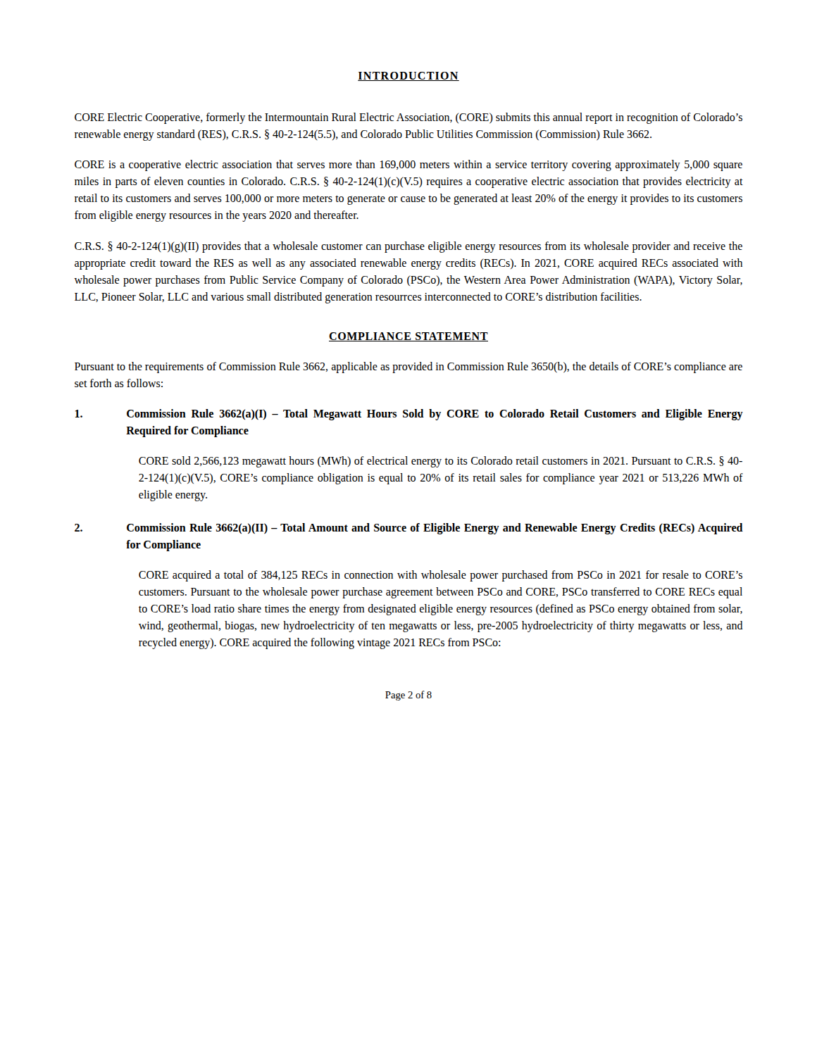INTRODUCTION
CORE Electric Cooperative, formerly the Intermountain Rural Electric Association, (CORE) submits this annual report in recognition of Colorado’s renewable energy standard (RES), C.R.S. § 40-2-124(5.5), and Colorado Public Utilities Commission (Commission) Rule 3662.
CORE is a cooperative electric association that serves more than 169,000 meters within a service territory covering approximately 5,000 square miles in parts of eleven counties in Colorado. C.R.S. § 40-2-124(1)(c)(V.5) requires a cooperative electric association that provides electricity at retail to its customers and serves 100,000 or more meters to generate or cause to be generated at least 20% of the energy it provides to its customers from eligible energy resources in the years 2020 and thereafter.
C.R.S. § 40-2-124(1)(g)(II) provides that a wholesale customer can purchase eligible energy resources from its wholesale provider and receive the appropriate credit toward the RES as well as any associated renewable energy credits (RECs). In 2021, CORE acquired RECs associated with wholesale power purchases from Public Service Company of Colorado (PSCo), the Western Area Power Administration (WAPA), Victory Solar, LLC, Pioneer Solar, LLC and various small distributed generation resourrces interconnected to CORE’s distribution facilities.
COMPLIANCE STATEMENT
Pursuant to the requirements of Commission Rule 3662, applicable as provided in Commission Rule 3650(b), the details of CORE’s compliance are set forth as follows:
Commission Rule 3662(a)(I) – Total Megawatt Hours Sold by CORE to Colorado Retail Customers and Eligible Energy Required for Compliance
CORE sold 2,566,123 megawatt hours (MWh) of electrical energy to its Colorado retail customers in 2021. Pursuant to C.R.S. § 40-2-124(1)(c)(V.5), CORE’s compliance obligation is equal to 20% of its retail sales for compliance year 2021 or 513,226 MWh of eligible energy.
Commission Rule 3662(a)(II) – Total Amount and Source of Eligible Energy and Renewable Energy Credits (RECs) Acquired for Compliance
CORE acquired a total of 384,125 RECs in connection with wholesale power purchased from PSCo in 2021 for resale to CORE’s customers. Pursuant to the wholesale power purchase agreement between PSCo and CORE, PSCo transferred to CORE RECs equal to CORE’s load ratio share times the energy from designated eligible energy resources (defined as PSCo energy obtained from solar, wind, geothermal, biogas, new hydroelectricity of ten megawatts or less, pre-2005 hydroelectricity of thirty megawatts or less, and recycled energy). CORE acquired the following vintage 2021 RECs from PSCo:
Page 2 of 8